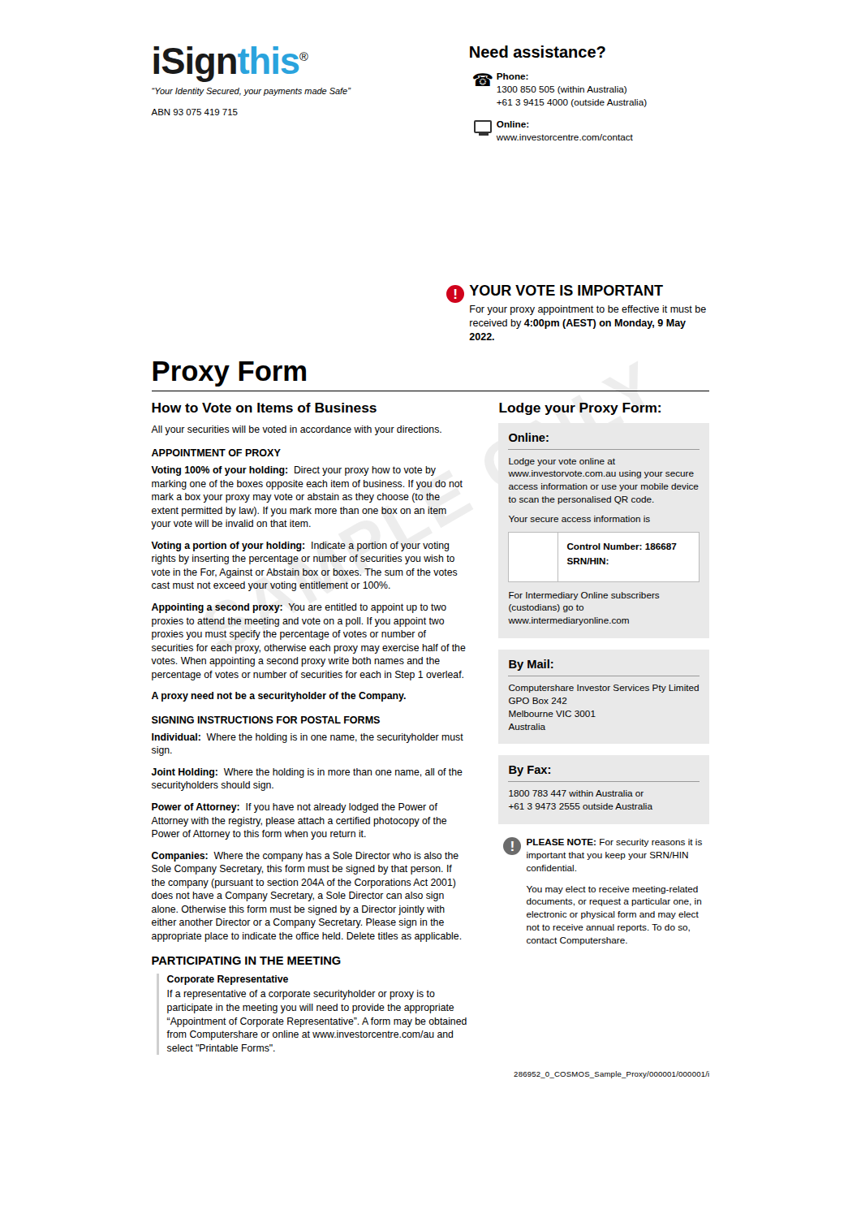SAMPLE ONLY
iSign this®
“Your Identity Secured, your payments made Safe”
ABN 93 075 419 715
Need assistance?
☎
Phone: 1300 850 505 (within Australia)
+61 3 9415 4000 (outside Australia)
Online: www.investorcentre.com/contact
!
YOUR VOTE IS IMPORTANT
For your proxy appointment to be effective it must be received by 4:00pm (AEST) on Monday, 9 May 2022.
Proxy Form
How to Vote on Items of Business
All your securities will be voted in accordance with your directions.
APPOINTMENT OF PROXY
Voting 100% of your holding: Direct your proxy how to vote by marking one of the boxes opposite each item of business. If you do not mark a box your proxy may vote or abstain as they choose (to the extent permitted by law). If you mark more than one box on an item your vote will be invalid on that item.
Voting a portion of your holding: Indicate a portion of your voting rights by inserting the percentage or number of securities you wish to vote in the For, Against or Abstain box or boxes. The sum of the votes cast must not exceed your voting entitlement or 100%.
Appointing a second proxy: You are entitled to appoint up to two proxies to attend the meeting and vote on a poll. If you appoint two proxies you must specify the percentage of votes or number of securities for each proxy, otherwise each proxy may exercise half of the votes. When appointing a second proxy write both names and the percentage of votes or number of securities for each in Step 1 overleaf.
A proxy need not be a securityholder of the Company.
SIGNING INSTRUCTIONS FOR POSTAL FORMS
Individual: Where the holding is in one name, the securityholder must sign.
Joint Holding: Where the holding is in more than one name, all of the securityholders should sign.
Power of Attorney: If you have not already lodged the Power of Attorney with the registry, please attach a certified photocopy of the Power of Attorney to this form when you return it.
Companies: Where the company has a Sole Director who is also the Sole Company Secretary, this form must be signed by that person. If the company (pursuant to section 204A of the Corporations Act 2001) does not have a Company Secretary, a Sole Director can also sign alone. Otherwise this form must be signed by a Director jointly with either another Director or a Company Secretary. Please sign in the appropriate place to indicate the office held. Delete titles as applicable.
PARTICIPATING IN THE MEETING
Corporate Representative
If a representative of a corporate securityholder or proxy is to participate in the meeting you will need to provide the appropriate “Appointment of Corporate Representative”. A form may be obtained from Computershare or online at www.investorcentre.com/au and select "Printable Forms".
Lodge your Proxy Form:
Online:
Lodge your vote online at www.investorvote.com.au using your secure access information or use your mobile device to scan the personalised QR code.
Your secure access information is
Control Number: 186687
SRN/HIN:
For Intermediary Online subscribers (custodians) go to www.intermediaryonline.com
By Mail:
Computershare Investor Services Pty Limited
GPO Box 242
Melbourne VIC 3001
Australia
By Fax:
1800 783 447 within Australia or
+61 3 9473 2555 outside Australia
!
PLEASE NOTE: For security reasons it is important that you keep your SRN/HIN confidential.
You may elect to receive meeting-related documents, or request a particular one, in electronic or physical form and may elect not to receive annual reports. To do so, contact Computershare.
286952_0_COSMOS_Sample_Proxy/000001/000001/i